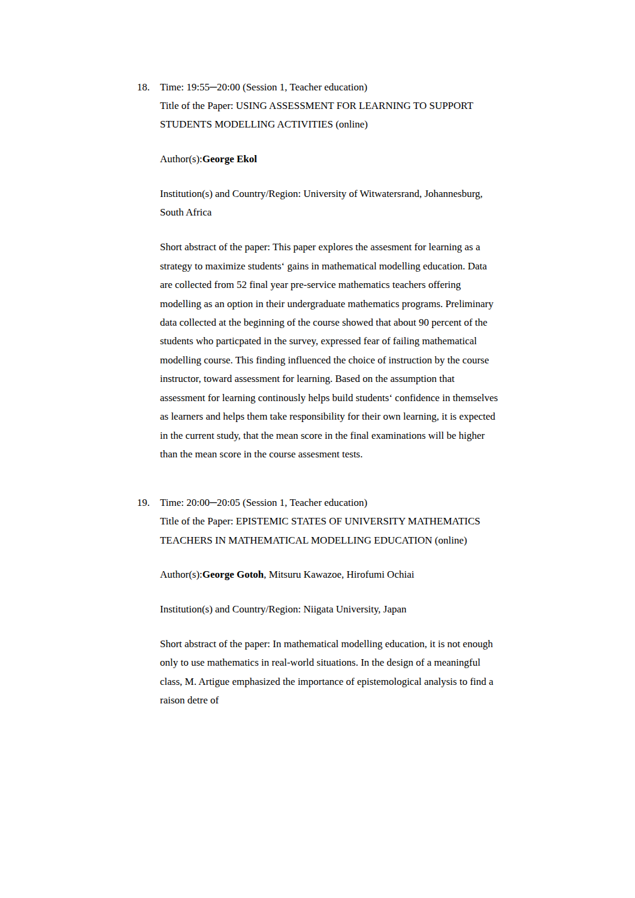Time: 19:55─20:00 (Session 1, Teacher education)
Title of the Paper: USING ASSESSMENT FOR LEARNING TO SUPPORT STUDENTS MODELLING ACTIVITIES (online)
Author(s):George Ekol
Institution(s) and Country/Region: University of Witwatersrand, Johannesburg, South Africa
Short abstract of the paper: This paper explores the assesment for learning as a strategy to maximize students‘ gains in mathematical modelling education. Data are collected from 52 final year pre-service mathematics teachers offering modelling as an option in their undergraduate mathematics programs. Preliminary data collected at the beginning of the course showed that about 90 percent of the students who particpated in the survey, expressed fear of failing mathematical modelling course. This finding influenced the choice of instruction by the course instructor, toward assessment for learning. Based on the assumption that assessment for learning continously helps build students‘ confidence in themselves as learners and helps them take responsibility for their own learning, it is expected in the current study, that the mean score in the final examinations will be higher than the mean score in the course assesment tests.
Time: 20:00─20:05 (Session 1, Teacher education)
Title of the Paper: EPISTEMIC STATES OF UNIVERSITY MATHEMATICS TEACHERS IN MATHEMATICAL MODELLING EDUCATION (online)
Author(s):George Gotoh, Mitsuru Kawazoe, Hirofumi Ochiai
Institution(s) and Country/Region: Niigata University, Japan
Short abstract of the paper: In mathematical modelling education, it is not enough only to use mathematics in real-world situations. In the design of a meaningful class, M. Artigue emphasized the importance of epistemological analysis to find a raison detre of